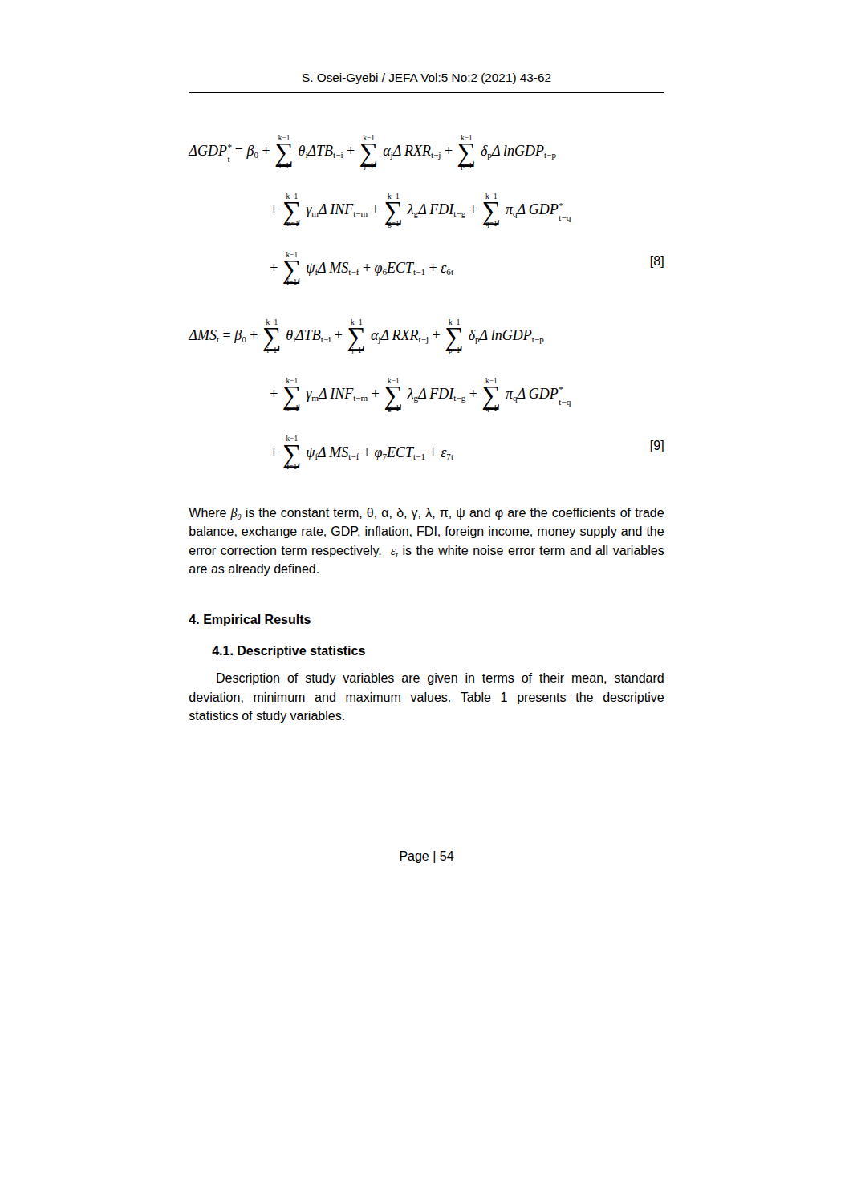S. Osei-Gyebi / JEFA Vol:5 No:2 (2021) 43-62
ΔGDP*t = β0 + k−1∑i=1 θiΔTBt−i + k−1∑j=1 αjΔ RXRt−j + k−1∑p=1 δpΔ lnGDPt−p + k−1∑m=1 γmΔ INFt−m + k−1∑g=1 λgΔ FDIt−g + k−1∑q=1 πqΔ GDP*t−q + k−1∑f=1 ψfΔ MSt−f + φ6ECTt−1 + ε6t [8]
ΔMSt = β0 + k−1∑i=1 θiΔTBt−i + k−1∑j=1 αjΔ RXRt−j + k−1∑p=1 δpΔ lnGDPt−p + k−1∑m=1 γmΔ INFt−m + k−1∑g=1 λgΔ FDIt−g + k−1∑q=1 πqΔ GDP*t−q + k−1∑f=1 ψfΔ MSt−f + φ7ECTt−1 + ε7t [9]
Where β0 is the constant term, θ, α, δ, γ, λ, π, ψ and φ are the coefficients of trade balance, exchange rate, GDP, inflation, FDI, foreign income, money supply and the error correction term respectively. εt is the white noise error term and all variables are as already defined.
4. Empirical Results
4.1. Descriptive statistics
Description of study variables are given in terms of their mean, standard deviation, minimum and maximum values. Table 1 presents the descriptive statistics of study variables.
Page | 54